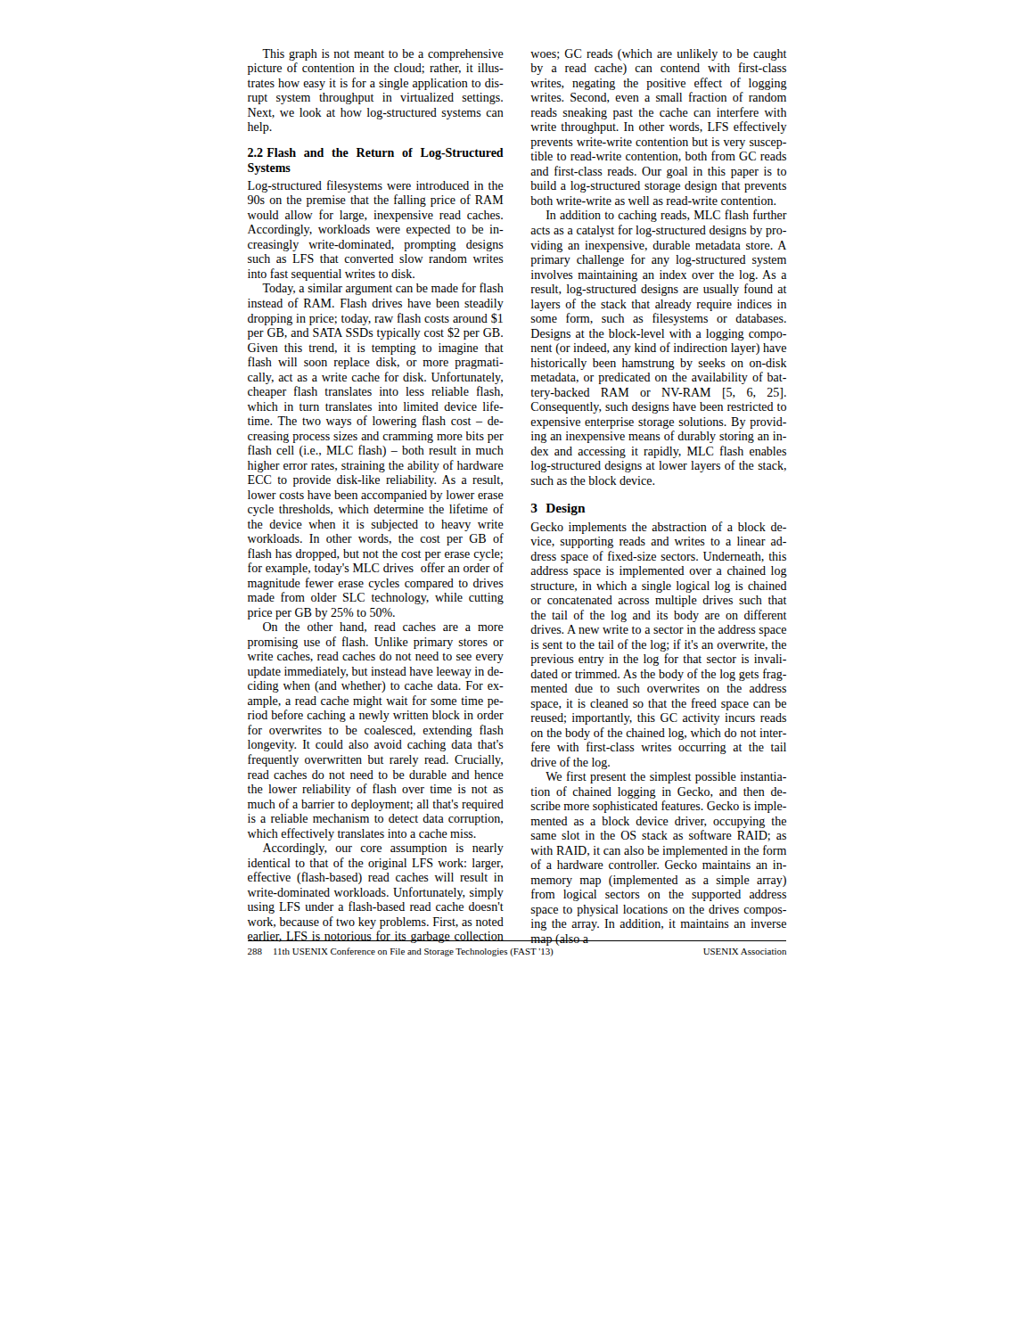This graph is not meant to be a comprehensive picture of contention in the cloud; rather, it illustrates how easy it is for a single application to disrupt system throughput in virtualized settings. Next, we look at how log-structured systems can help.
2.2 Flash and the Return of Log-Structured Systems
Log-structured filesystems were introduced in the 90s on the premise that the falling price of RAM would allow for large, inexpensive read caches. Accordingly, workloads were expected to be increasingly write-dominated, prompting designs such as LFS that converted slow random writes into fast sequential writes to disk.
Today, a similar argument can be made for flash instead of RAM. Flash drives have been steadily dropping in price; today, raw flash costs around $1 per GB, and SATA SSDs typically cost $2 per GB. Given this trend, it is tempting to imagine that flash will soon replace disk, or more pragmatically, act as a write cache for disk. Unfortunately, cheaper flash translates into less reliable flash, which in turn translates into limited device lifetime. The two ways of lowering flash cost – decreasing process sizes and cramming more bits per flash cell (i.e., MLC flash) – both result in much higher error rates, straining the ability of hardware ECC to provide disk-like reliability. As a result, lower costs have been accompanied by lower erase cycle thresholds, which determine the lifetime of the device when it is subjected to heavy write workloads. In other words, the cost per GB of flash has dropped, but not the cost per erase cycle; for example, today's MLC drives offer an order of magnitude fewer erase cycles compared to drives made from older SLC technology, while cutting price per GB by 25% to 50%.
On the other hand, read caches are a more promising use of flash. Unlike primary stores or write caches, read caches do not need to see every update immediately, but instead have leeway in deciding when (and whether) to cache data. For example, a read cache might wait for some time period before caching a newly written block in order for overwrites to be coalesced, extending flash longevity. It could also avoid caching data that's frequently overwritten but rarely read. Crucially, read caches do not need to be durable and hence the lower reliability of flash over time is not as much of a barrier to deployment; all that's required is a reliable mechanism to detect data corruption, which effectively translates into a cache miss.
Accordingly, our core assumption is nearly identical to that of the original LFS work: larger, effective (flash-based) read caches will result in write-dominated workloads. Unfortunately, simply using LFS under a flash-based read cache doesn't work, because of two key problems. First, as noted earlier, LFS is notorious for its garbage collection woes; GC reads (which are unlikely to be caught by a read cache) can contend with first-class writes, negating the positive effect of logging writes. Second, even a small fraction of random reads sneaking past the cache can interfere with write throughput. In other words, LFS effectively prevents write-write contention but is very susceptible to read-write contention, both from GC reads and first-class reads. Our goal in this paper is to build a log-structured storage design that prevents both write-write as well as read-write contention.
In addition to caching reads, MLC flash further acts as a catalyst for log-structured designs by providing an inexpensive, durable metadata store. A primary challenge for any log-structured system involves maintaining an index over the log. As a result, log-structured designs are usually found at layers of the stack that already require indices in some form, such as filesystems or databases. Designs at the block-level with a logging component (or indeed, any kind of indirection layer) have historically been hamstrung by seeks on on-disk metadata, or predicated on the availability of battery-backed RAM or NV-RAM [5, 6, 25]. Consequently, such designs have been restricted to expensive enterprise storage solutions. By providing an inexpensive means of durably storing an index and accessing it rapidly, MLC flash enables log-structured designs at lower layers of the stack, such as the block device.
3 Design
Gecko implements the abstraction of a block device, supporting reads and writes to a linear address space of fixed-size sectors. Underneath, this address space is implemented over a chained log structure, in which a single logical log is chained or concatenated across multiple drives such that the tail of the log and its body are on different drives. A new write to a sector in the address space is sent to the tail of the log; if it's an overwrite, the previous entry in the log for that sector is invalidated or trimmed. As the body of the log gets fragmented due to such overwrites on the address space, it is cleaned so that the freed space can be reused; importantly, this GC activity incurs reads on the body of the chained log, which do not interfere with first-class writes occurring at the tail drive of the log.
We first present the simplest possible instantiation of chained logging in Gecko, and then describe more sophisticated features. Gecko is implemented as a block device driver, occupying the same slot in the OS stack as software RAID; as with RAID, it can also be implemented in the form of a hardware controller. Gecko maintains an in-memory map (implemented as a simple array) from logical sectors on the supported address space to physical locations on the drives composing the array. In addition, it maintains an inverse map (also a
28811th USENIX Conference on File and Storage Technologies (FAST '13)
USENIX Association